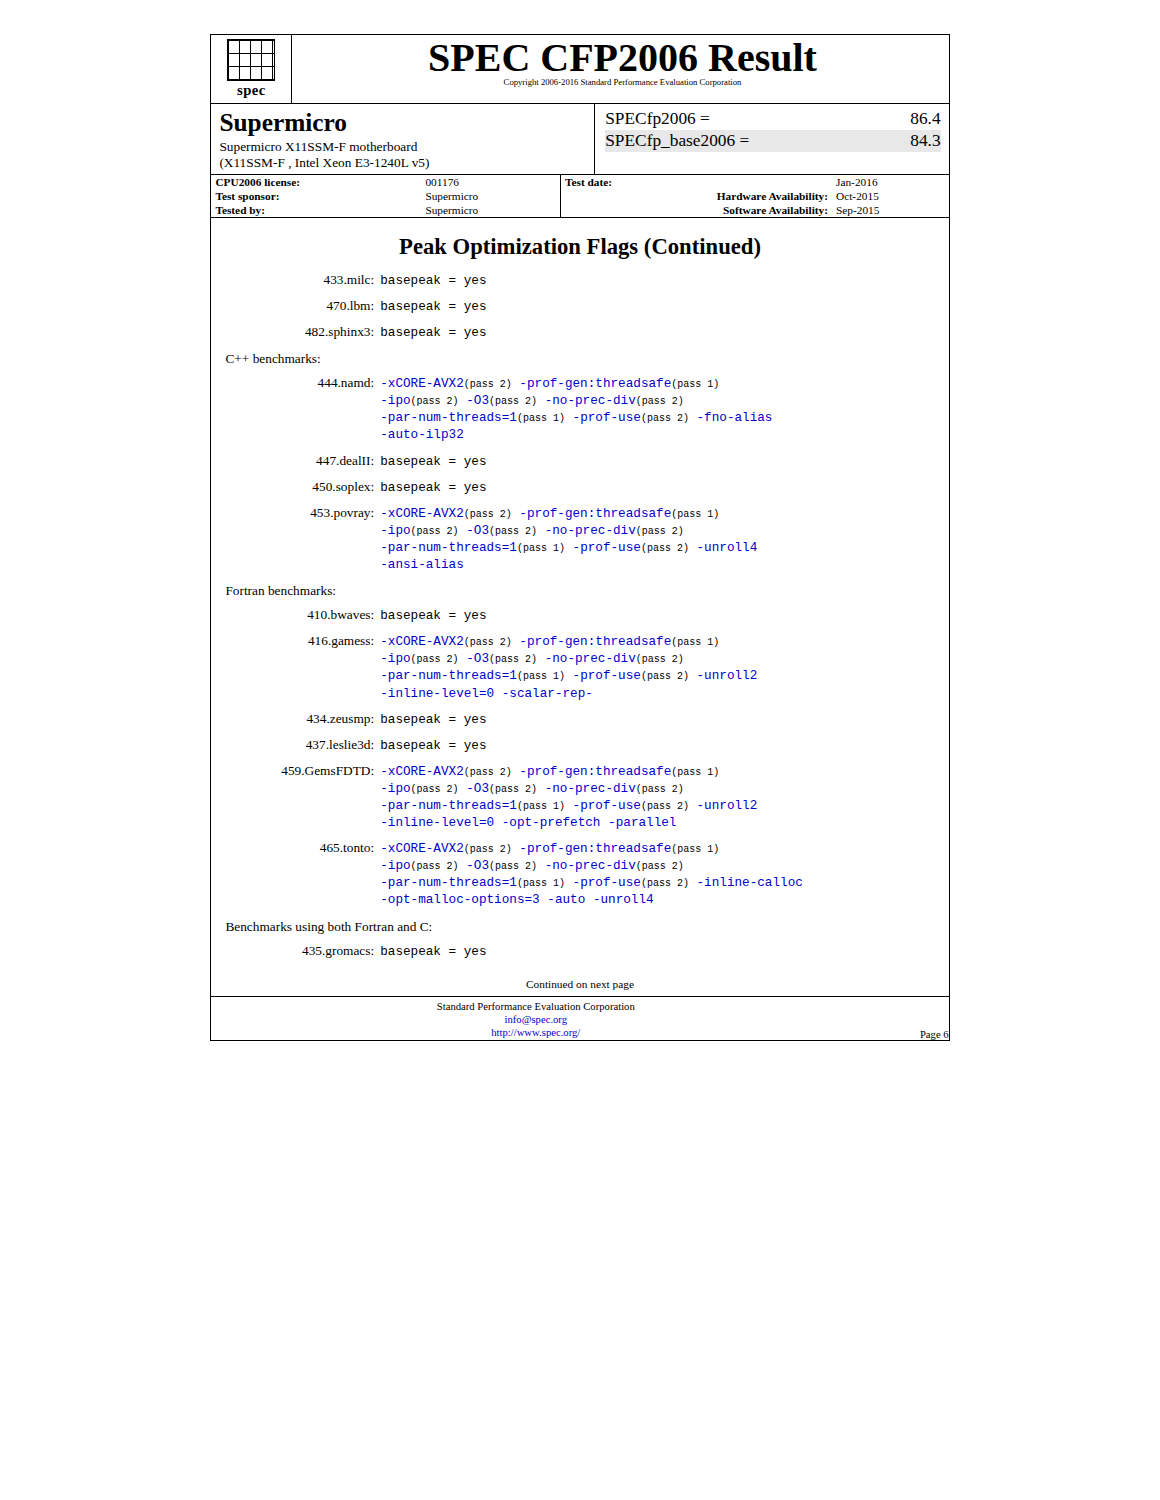spec
SPEC CFP2006 Result
Copyright 2006-2016 Standard Performance Evaluation Corporation
Supermicro
Supermicro X11SSM-F motherboard
(X11SSM-F , Intel Xeon E3-1240L v5)
| SPECfp2006 = | 86.4 |
| SPECfp_base2006 = | 84.3 |
| CPU2006 license: | 001176 | Test date: | Jan-2016 |
| Test sponsor: | Supermicro | Hardware Availability: | Oct-2015 |
| Tested by: | Supermicro | Software Availability: | Sep-2015 |
Peak Optimization Flags (Continued)
433.milc:
basepeak = yes
470.lbm:
basepeak = yes
482.sphinx3:
basepeak = yes
C++ benchmarks:
444.namd:
-xCORE-AVX2(pass 2) -prof-gen:threadsafe(pass 1)
-ipo(pass 2) -O3(pass 2) -no-prec-div(pass 2)
-par-num-threads=1(pass 1) -prof-use(pass 2) -fno-alias
-auto-ilp32
447.dealII:
basepeak = yes
450.soplex:
basepeak = yes
453.povray:
-xCORE-AVX2(pass 2) -prof-gen:threadsafe(pass 1)
-ipo(pass 2) -O3(pass 2) -no-prec-div(pass 2)
-par-num-threads=1(pass 1) -prof-use(pass 2) -unroll4
-ansi-alias
Fortran benchmarks:
410.bwaves:
basepeak = yes
416.gamess:
-xCORE-AVX2(pass 2) -prof-gen:threadsafe(pass 1)
-ipo(pass 2) -O3(pass 2) -no-prec-div(pass 2)
-par-num-threads=1(pass 1) -prof-use(pass 2) -unroll2
-inline-level=0 -scalar-rep-
434.zeusmp:
basepeak = yes
437.leslie3d:
basepeak = yes
459.GemsFDTD:
-xCORE-AVX2(pass 2) -prof-gen:threadsafe(pass 1)
-ipo(pass 2) -O3(pass 2) -no-prec-div(pass 2)
-par-num-threads=1(pass 1) -prof-use(pass 2) -unroll2
-inline-level=0 -opt-prefetch -parallel
465.tonto:
-xCORE-AVX2(pass 2) -prof-gen:threadsafe(pass 1)
-ipo(pass 2) -O3(pass 2) -no-prec-div(pass 2)
-par-num-threads=1(pass 1) -prof-use(pass 2) -inline-calloc
-opt-malloc-options=3 -auto -unroll4
Benchmarks using both Fortran and C:
435.gromacs:
basepeak = yes
Continued on next page
Standard Performance Evaluation Corporation
info@spec.org
http://www.spec.org/
Page 6